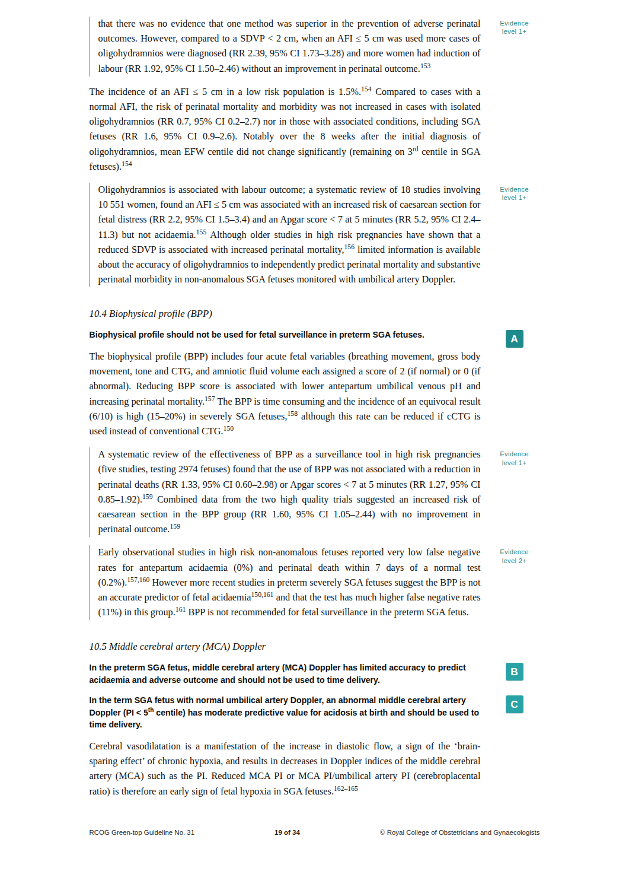that there was no evidence that one method was superior in the prevention of adverse perinatal outcomes. However, compared to a SDVP < 2 cm, when an AFI ≤ 5 cm was used more cases of oligohydramnios were diagnosed (RR 2.39, 95% CI 1.73–3.28) and more women had induction of labour (RR 1.92, 95% CI 1.50–2.46) without an improvement in perinatal outcome.153
Evidence
level 1+
The incidence of an AFI ≤ 5 cm in a low risk population is 1.5%.154 Compared to cases with a normal AFI, the risk of perinatal mortality and morbidity was not increased in cases with isolated oligohydramnios (RR 0.7, 95% CI 0.2–2.7) nor in those with associated conditions, including SGA fetuses (RR 1.6, 95% CI 0.9–2.6). Notably over the 8 weeks after the initial diagnosis of oligohydramnios, mean EFW centile did not change significantly (remaining on 3rd centile in SGA fetuses).154
Oligohydramnios is associated with labour outcome; a systematic review of 18 studies involving 10 551 women, found an AFI ≤ 5 cm was associated with an increased risk of caesarean section for fetal distress (RR 2.2, 95% CI 1.5–3.4) and an Apgar score < 7 at 5 minutes (RR 5.2, 95% CI 2.4–11.3) but not acidaemia.155 Although older studies in high risk pregnancies have shown that a reduced SDVP is associated with increased perinatal mortality,156 limited information is available about the accuracy of oligohydramnios to independently predict perinatal mortality and substantive perinatal morbidity in non-anomalous SGA fetuses monitored with umbilical artery Doppler.
Evidence
level 1+
10.4 Biophysical profile (BPP)
Biophysical profile should not be used for fetal surveillance in preterm SGA fetuses.
A
The biophysical profile (BPP) includes four acute fetal variables (breathing movement, gross body movement, tone and CTG, and amniotic fluid volume each assigned a score of 2 (if normal) or 0 (if abnormal). Reducing BPP score is associated with lower antepartum umbilical venous pH and increasing perinatal mortality.157 The BPP is time consuming and the incidence of an equivocal result (6/10) is high (15–20%) in severely SGA fetuses,158 although this rate can be reduced if cCTG is used instead of conventional CTG.150
A systematic review of the effectiveness of BPP as a surveillance tool in high risk pregnancies (five studies, testing 2974 fetuses) found that the use of BPP was not associated with a reduction in perinatal deaths (RR 1.33, 95% CI 0.60–2.98) or Apgar scores < 7 at 5 minutes (RR 1.27, 95% CI 0.85–1.92).159 Combined data from the two high quality trials suggested an increased risk of caesarean section in the BPP group (RR 1.60, 95% CI 1.05–2.44) with no improvement in perinatal outcome.159
Evidence
level 1+
Early observational studies in high risk non-anomalous fetuses reported very low false negative rates for antepartum acidaemia (0%) and perinatal death within 7 days of a normal test (0.2%).157,160 However more recent studies in preterm severely SGA fetuses suggest the BPP is not an accurate predictor of fetal acidaemia150,161 and that the test has much higher false negative rates (11%) in this group.161 BPP is not recommended for fetal surveillance in the preterm SGA fetus.
Evidence
level 2+
10.5 Middle cerebral artery (MCA) Doppler
In the preterm SGA fetus, middle cerebral artery (MCA) Doppler has limited accuracy to predict acidaemia and adverse outcome and should not be used to time delivery.
B
In the term SGA fetus with normal umbilical artery Doppler, an abnormal middle cerebral artery Doppler (PI < 5th centile) has moderate predictive value for acidosis at birth and should be used to time delivery.
C
Cerebral vasodilatation is a manifestation of the increase in diastolic flow, a sign of the ‘brain-sparing effect’ of chronic hypoxia, and results in decreases in Doppler indices of the middle cerebral artery (MCA) such as the PI. Reduced MCA PI or MCA PI/umbilical artery PI (cerebroplacental ratio) is therefore an early sign of fetal hypoxia in SGA fetuses.162–165
RCOG Green-top Guideline No. 31
19 of 34
© Royal College of Obstetricians and Gynaecologists